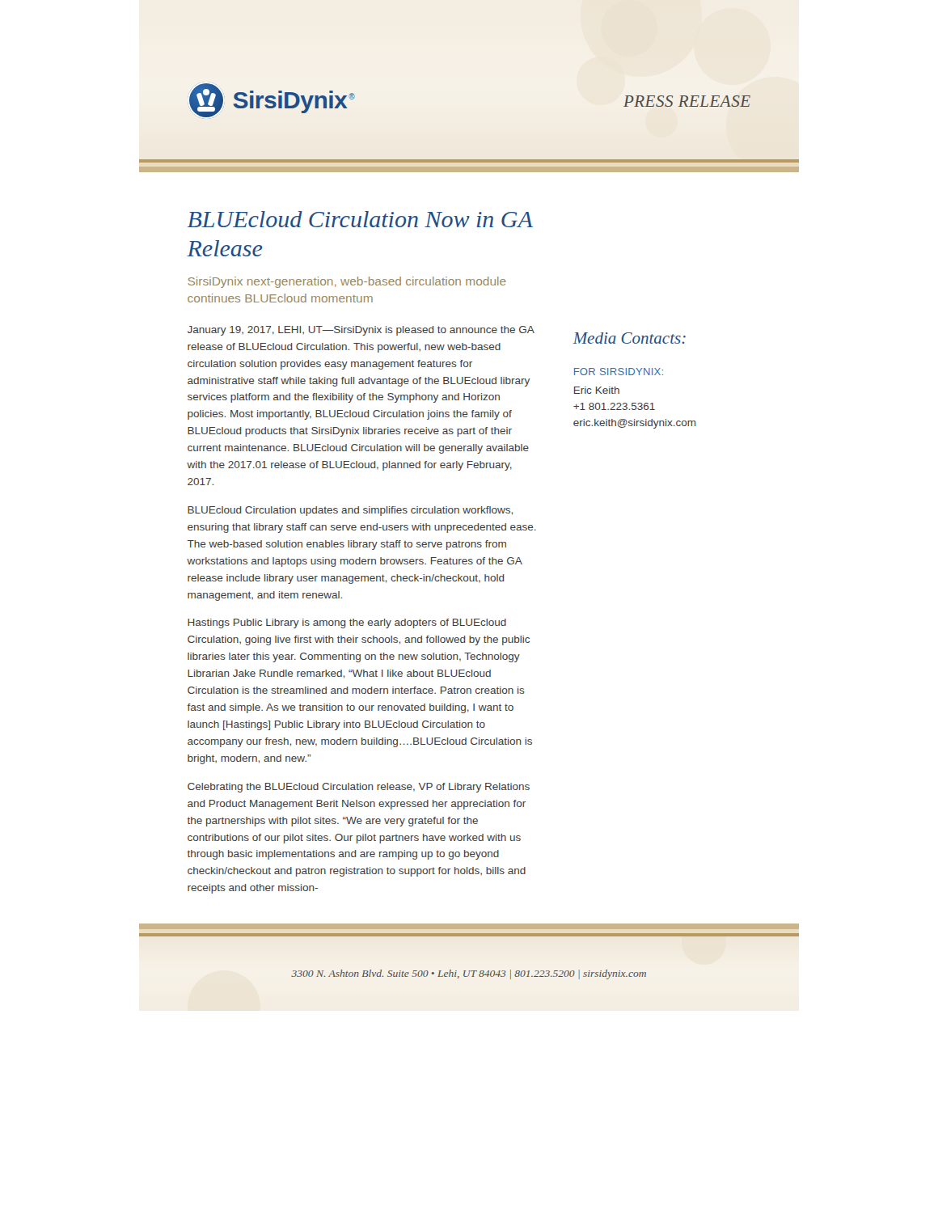SirsiDynix®
PRESS RELEASE
BLUEcloud Circulation Now in GA Release
SirsiDynix next-generation, web-based circulation module continues BLUEcloud momentum
January 19, 2017, LEHI, UT—SirsiDynix is pleased to announce the GA release of BLUEcloud Circulation. This powerful, new web-based circulation solution provides easy management features for administrative staff while taking full advantage of the BLUEcloud library services platform and the flexibility of the Symphony and Horizon policies. Most importantly, BLUEcloud Circulation joins the family of BLUEcloud products that SirsiDynix libraries receive as part of their current maintenance. BLUEcloud Circulation will be generally available with the 2017.01 release of BLUEcloud, planned for early February, 2017.
BLUEcloud Circulation updates and simplifies circulation workflows, ensuring that library staff can serve end-users with unprecedented ease. The web-based solution enables library staff to serve patrons from workstations and laptops using modern browsers. Features of the GA release include library user management, check-in/checkout, hold management, and item renewal.
Hastings Public Library is among the early adopters of BLUEcloud Circulation, going live first with their schools, and followed by the public libraries later this year. Commenting on the new solution, Technology Librarian Jake Rundle remarked, “What I like about BLUEcloud Circulation is the streamlined and modern interface. Patron creation is fast and simple. As we transition to our renovated building, I want to launch [Hastings] Public Library into BLUEcloud Circulation to accompany our fresh, new, modern building….BLUEcloud Circulation is bright, modern, and new.”
Celebrating the BLUEcloud Circulation release, VP of Library Relations and Product Management Berit Nelson expressed her appreciation for the partnerships with pilot sites. “We are very grateful for the contributions of our pilot sites. Our pilot partners have worked with us through basic implementations and are ramping up to go beyond checkin/checkout and patron registration to support for holds, bills and receipts and other mission-
Media Contacts:
FOR SIRSIDYNIX:
Eric Keith
+1 801.223.5361
eric.keith@sirsidynix.com
3300 N. Ashton Blvd. Suite 500 • Lehi, UT 84043 | 801.223.5200 | sirsidynix.com